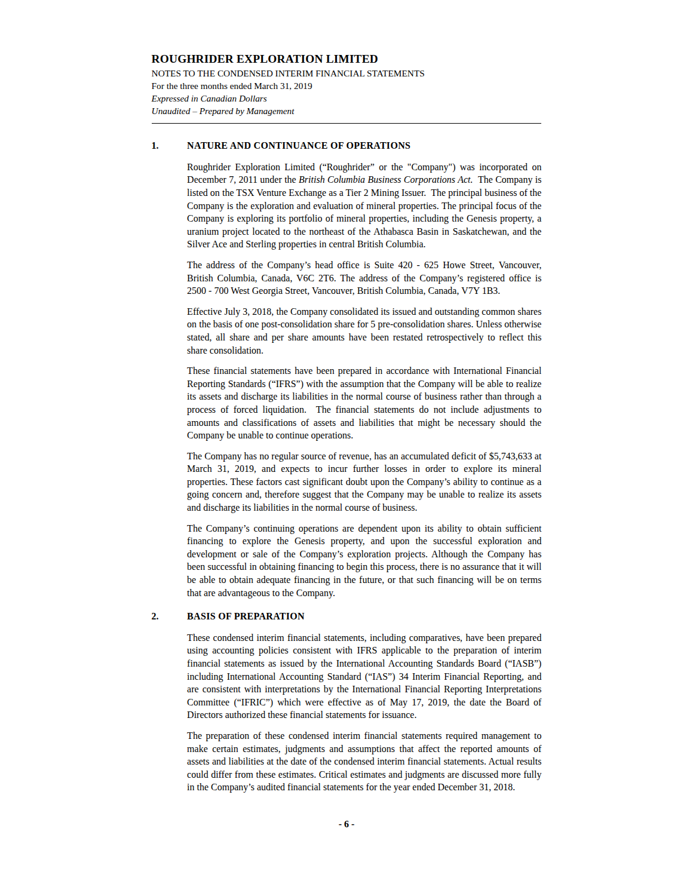ROUGHRIDER EXPLORATION LIMITED
NOTES TO THE CONDENSED INTERIM FINANCIAL STATEMENTS
For the three months ended March 31, 2019
Expressed in Canadian Dollars
Unaudited – Prepared by Management
1.
NATURE AND CONTINUANCE OF OPERATIONS
Roughrider Exploration Limited (“Roughrider” or the "Company") was incorporated on December 7, 2011 under the British Columbia Business Corporations Act. The Company is listed on the TSX Venture Exchange as a Tier 2 Mining Issuer. The principal business of the Company is the exploration and evaluation of mineral properties. The principal focus of the Company is exploring its portfolio of mineral properties, including the Genesis property, a uranium project located to the northeast of the Athabasca Basin in Saskatchewan, and the Silver Ace and Sterling properties in central British Columbia.
The address of the Company’s head office is Suite 420 - 625 Howe Street, Vancouver, British Columbia, Canada, V6C 2T6. The address of the Company’s registered office is 2500 - 700 West Georgia Street, Vancouver, British Columbia, Canada, V7Y 1B3.
Effective July 3, 2018, the Company consolidated its issued and outstanding common shares on the basis of one post-consolidation share for 5 pre-consolidation shares. Unless otherwise stated, all share and per share amounts have been restated retrospectively to reflect this share consolidation.
These financial statements have been prepared in accordance with International Financial Reporting Standards (“IFRS”) with the assumption that the Company will be able to realize its assets and discharge its liabilities in the normal course of business rather than through a process of forced liquidation. The financial statements do not include adjustments to amounts and classifications of assets and liabilities that might be necessary should the Company be unable to continue operations.
The Company has no regular source of revenue, has an accumulated deficit of $5,743,633 at March 31, 2019, and expects to incur further losses in order to explore its mineral properties. These factors cast significant doubt upon the Company’s ability to continue as a going concern and, therefore suggest that the Company may be unable to realize its assets and discharge its liabilities in the normal course of business.
The Company’s continuing operations are dependent upon its ability to obtain sufficient financing to explore the Genesis property, and upon the successful exploration and development or sale of the Company’s exploration projects. Although the Company has been successful in obtaining financing to begin this process, there is no assurance that it will be able to obtain adequate financing in the future, or that such financing will be on terms that are advantageous to the Company.
2.
BASIS OF PREPARATION
These condensed interim financial statements, including comparatives, have been prepared using accounting policies consistent with IFRS applicable to the preparation of interim financial statements as issued by the International Accounting Standards Board (“IASB”) including International Accounting Standard (“IAS”) 34 Interim Financial Reporting, and are consistent with interpretations by the International Financial Reporting Interpretations Committee (“IFRIC”) which were effective as of May 17, 2019, the date the Board of Directors authorized these financial statements for issuance.
The preparation of these condensed interim financial statements required management to make certain estimates, judgments and assumptions that affect the reported amounts of assets and liabilities at the date of the condensed interim financial statements. Actual results could differ from these estimates. Critical estimates and judgments are discussed more fully in the Company’s audited financial statements for the year ended December 31, 2018.
- 6 -